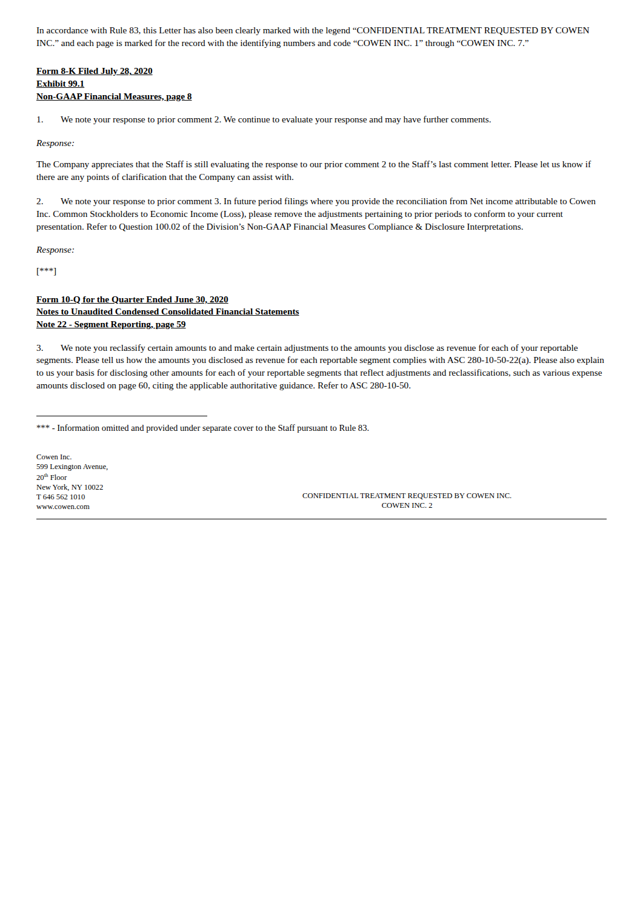In accordance with Rule 83, this Letter has also been clearly marked with the legend “CONFIDENTIAL TREATMENT REQUESTED BY COWEN INC.” and each page is marked for the record with the identifying numbers and code “COWEN INC. 1” through “COWEN INC. 7.”
Form 8-K Filed July 28, 2020
Exhibit 99.1
Non-GAAP Financial Measures, page 8
1. We note your response to prior comment 2. We continue to evaluate your response and may have further comments.
Response:
The Company appreciates that the Staff is still evaluating the response to our prior comment 2 to the Staff’s last comment letter. Please let us know if there are any points of clarification that the Company can assist with.
2. We note your response to prior comment 3. In future period filings where you provide the reconciliation from Net income attributable to Cowen Inc. Common Stockholders to Economic Income (Loss), please remove the adjustments pertaining to prior periods to conform to your current presentation. Refer to Question 100.02 of the Division’s Non-GAAP Financial Measures Compliance & Disclosure Interpretations.
Response:
[***]
Form 10-Q for the Quarter Ended June 30, 2020
Notes to Unaudited Condensed Consolidated Financial Statements
Note 22 - Segment Reporting, page 59
3. We note you reclassify certain amounts to and make certain adjustments to the amounts you disclose as revenue for each of your reportable segments. Please tell us how the amounts you disclosed as revenue for each reportable segment complies with ASC 280-10-50-22(a). Please also explain to us your basis for disclosing other amounts for each of your reportable segments that reflect adjustments and reclassifications, such as various expense amounts disclosed on page 60, citing the applicable authoritative guidance. Refer to ASC 280-10-50.
*** - Information omitted and provided under separate cover to the Staff pursuant to Rule 83.
Cowen Inc.
599 Lexington Avenue,
20th Floor
New York, NY 10022
T 646 562 1010
www.cowen.com
CONFIDENTIAL TREATMENT REQUESTED BY COWEN INC.
COWEN INC. 2